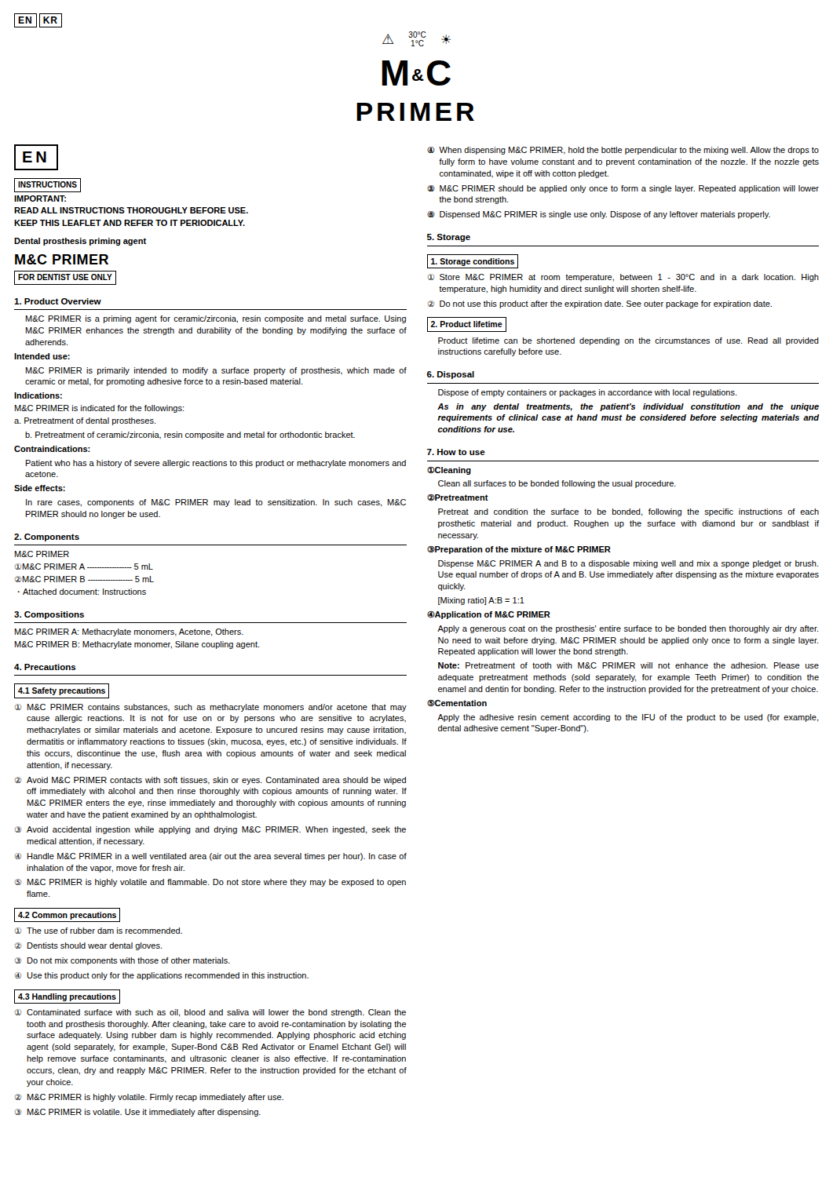EN KR
⚠ 30°C
1°C ☀
M&C
PRIMER
EN
INSTRUCTIONS
IMPORTANT:
READ ALL INSTRUCTIONS THOROUGHLY BEFORE USE.
KEEP THIS LEAFLET AND REFER TO IT PERIODICALLY.
Dental prosthesis priming agent
M&C PRIMER
FOR DENTIST USE ONLY
1. Product Overview
M&C PRIMER is a priming agent for ceramic/zirconia, resin composite and metal surface. Using M&C PRIMER enhances the strength and durability of the bonding by modifying the surface of adherends.
Intended use:
M&C PRIMER is primarily intended to modify a surface property of prosthesis, which made of ceramic or metal, for promoting adhesive force to a resin-based material.
Indications:
M&C PRIMER is indicated for the followings:
a. Pretreatment of dental prostheses.
b. Pretreatment of ceramic/zirconia, resin composite and metal for orthodontic bracket.
Contraindications:
Patient who has a history of severe allergic reactions to this product or methacrylate monomers and acetone.
Side effects:
In rare cases, components of M&C PRIMER may lead to sensitization. In such cases, M&C PRIMER should no longer be used.
2. Components
M&C PRIMER
①M&C PRIMER A ------------------ 5 mL
②M&C PRIMER B ------------------ 5 mL
・Attached document: Instructions
3. Compositions
M&C PRIMER A: Methacrylate monomers, Acetone, Others.
M&C PRIMER B: Methacrylate monomer, Silane coupling agent.
4. Precautions
4.1 Safety precautions
M&C PRIMER contains substances, such as methacrylate monomers and/or acetone that may cause allergic reactions. It is not for use on or by persons who are sensitive to acrylates, methacrylates or similar materials and acetone. Exposure to uncured resins may cause irritation, dermatitis or inflammatory reactions to tissues (skin, mucosa, eyes, etc.) of sensitive individuals. If this occurs, discontinue the use, flush area with copious amounts of water and seek medical attention, if necessary.
Avoid M&C PRIMER contacts with soft tissues, skin or eyes. Contaminated area should be wiped off immediately with alcohol and then rinse thoroughly with copious amounts of running water. If M&C PRIMER enters the eye, rinse immediately and thoroughly with copious amounts of running water and have the patient examined by an ophthalmologist.
Avoid accidental ingestion while applying and drying M&C PRIMER. When ingested, seek the medical attention, if necessary.
Handle M&C PRIMER in a well ventilated area (air out the area several times per hour). In case of inhalation of the vapor, move for fresh air.
M&C PRIMER is highly volatile and flammable. Do not store where they may be exposed to open flame.
4.2 Common precautions
The use of rubber dam is recommended.
Dentists should wear dental gloves.
Do not mix components with those of other materials.
Use this product only for the applications recommended in this instruction.
4.3 Handling precautions
Contaminated surface with such as oil, blood and saliva will lower the bond strength. Clean the tooth and prosthesis thoroughly. After cleaning, take care to avoid re-contamination by isolating the surface adequately. Using rubber dam is highly recommended. Applying phosphoric acid etching agent (sold separately, for example, Super-Bond C&B Red Activator or Enamel Etchant Gel) will help remove surface contaminants, and ultrasonic cleaner is also effective. If re-contamination occurs, clean, dry and reapply M&C PRIMER. Refer to the instruction provided for the etchant of your choice.
M&C PRIMER is highly volatile. Firmly recap immediately after use.
M&C PRIMER is volatile. Use it immediately after dispensing.
④ When dispensing M&C PRIMER, hold the bottle perpendicular to the mixing well. Allow the drops to fully form to have volume constant and to prevent contamination of the nozzle. If the nozzle gets contaminated, wipe it off with cotton pledget.
⑤ M&C PRIMER should be applied only once to form a single layer. Repeated application will lower the bond strength.
⑥ Dispensed M&C PRIMER is single use only. Dispose of any leftover materials properly.
5. Storage
1. Storage conditions
Store M&C PRIMER at room temperature, between 1 - 30°C and in a dark location. High temperature, high humidity and direct sunlight will shorten shelf-life.
Do not use this product after the expiration date. See outer package for expiration date.
2. Product lifetime
Product lifetime can be shortened depending on the circumstances of use. Read all provided instructions carefully before use.
6. Disposal
Dispose of empty containers or packages in accordance with local regulations.
As in any dental treatments, the patient's individual constitution and the unique requirements of clinical case at hand must be considered before selecting materials and conditions for use.
7. How to use
①Cleaning
Clean all surfaces to be bonded following the usual procedure.
②Pretreatment
Pretreat and condition the surface to be bonded, following the specific instructions of each prosthetic material and product. Roughen up the surface with diamond bur or sandblast if necessary.
③Preparation of the mixture of M&C PRIMER
Dispense M&C PRIMER A and B to a disposable mixing well and mix a sponge pledget or brush. Use equal number of drops of A and B. Use immediately after dispensing as the mixture evaporates quickly.
[Mixing ratio] A:B = 1:1
④Application of M&C PRIMER
Apply a generous coat on the prosthesis' entire surface to be bonded then thoroughly air dry after. No need to wait before drying. M&C PRIMER should be applied only once to form a single layer. Repeated application will lower the bond strength.
Note: Pretreatment of tooth with M&C PRIMER will not enhance the adhesion. Please use adequate pretreatment methods (sold separately, for example Teeth Primer) to condition the enamel and dentin for bonding. Refer to the instruction provided for the pretreatment of your choice.
⑤Cementation
Apply the adhesive resin cement according to the IFU of the product to be used (for example, dental adhesive cement "Super-Bond").